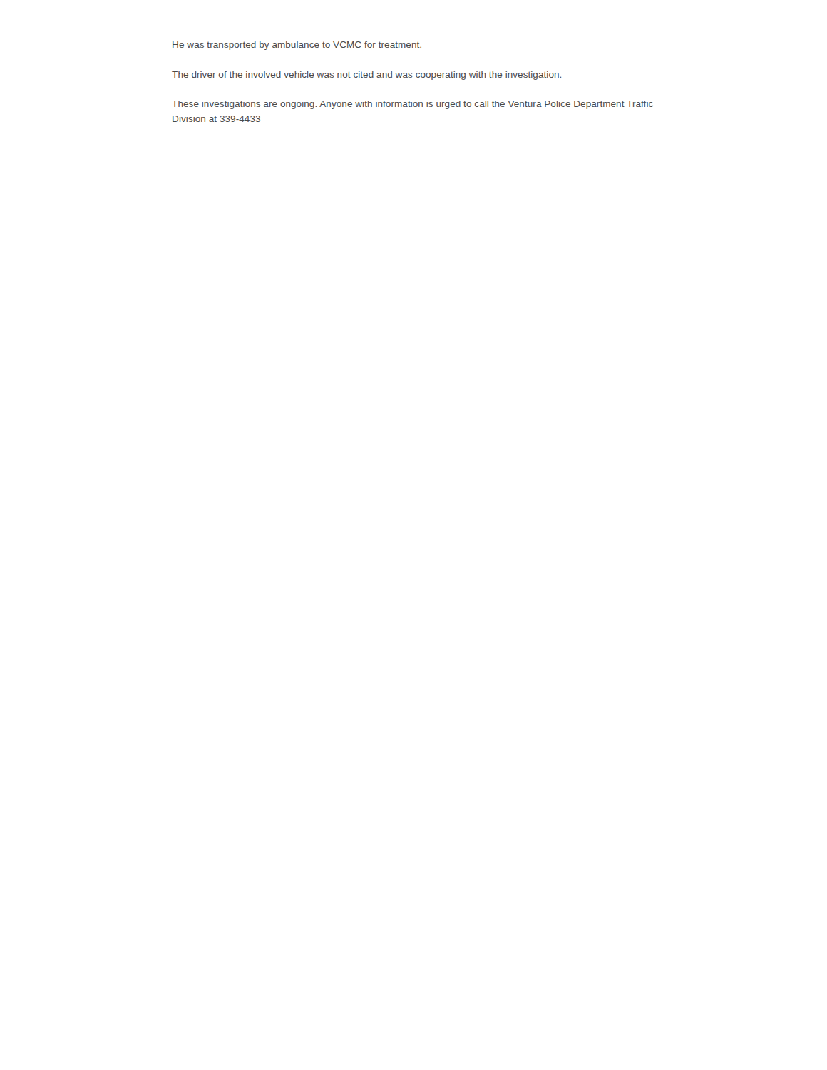He was transported by ambulance to VCMC for treatment.
The driver of the involved vehicle was not cited and was cooperating with the investigation.
These investigations are ongoing. Anyone with information is urged to call the Ventura Police Department Traffic Division at 339-4433